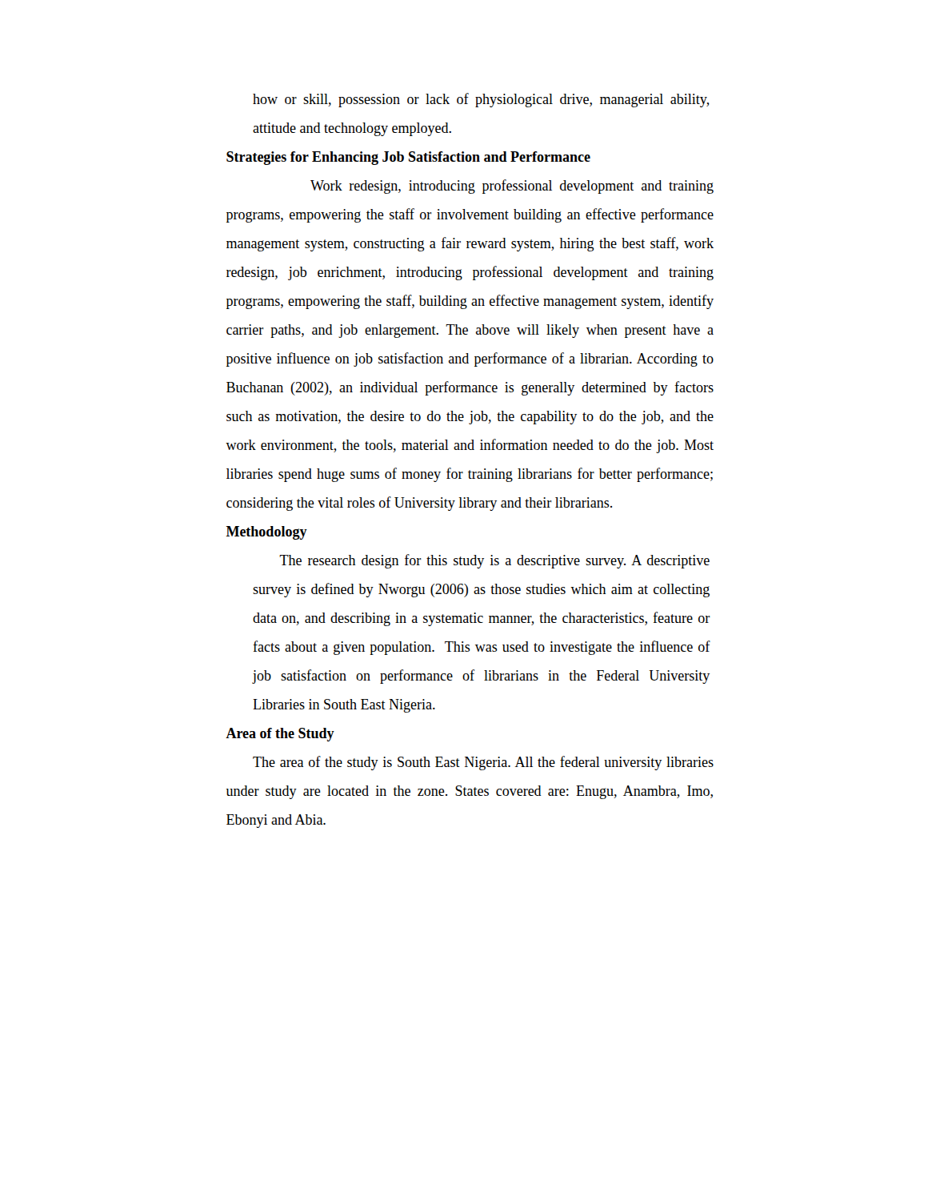how or skill, possession or lack of physiological drive, managerial ability, attitude and technology employed.
Strategies for Enhancing Job Satisfaction and Performance
Work redesign, introducing professional development and training programs, empowering the staff or involvement building an effective performance management system, constructing a fair reward system, hiring the best staff, work redesign, job enrichment, introducing professional development and training programs, empowering the staff, building an effective management system, identify carrier paths, and job enlargement. The above will likely when present have a positive influence on job satisfaction and performance of a librarian. According to Buchanan (2002), an individual performance is generally determined by factors such as motivation, the desire to do the job, the capability to do the job, and the work environment, the tools, material and information needed to do the job. Most libraries spend huge sums of money for training librarians for better performance; considering the vital roles of University library and their librarians.
Methodology
The research design for this study is a descriptive survey. A descriptive survey is defined by Nworgu (2006) as those studies which aim at collecting data on, and describing in a systematic manner, the characteristics, feature or facts about a given population. This was used to investigate the influence of job satisfaction on performance of librarians in the Federal University Libraries in South East Nigeria.
Area of the Study
The area of the study is South East Nigeria. All the federal university libraries under study are located in the zone. States covered are: Enugu, Anambra, Imo, Ebonyi and Abia.